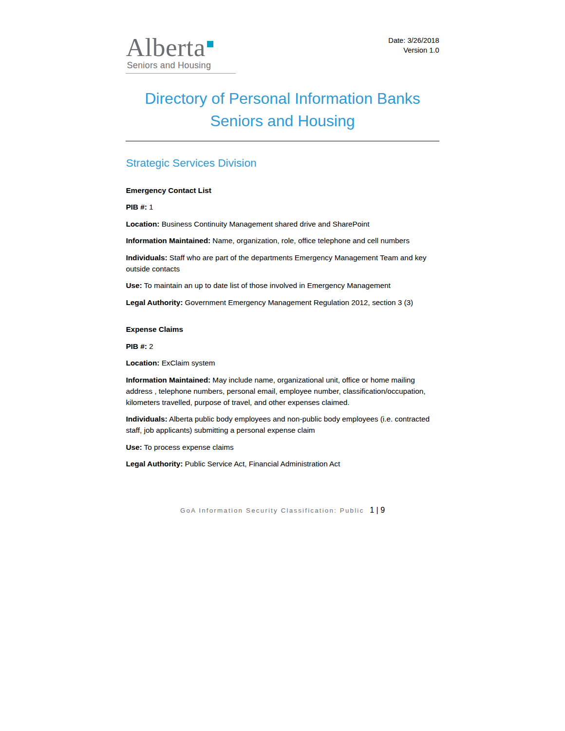Alberta
Seniors and Housing
Date: 3/26/2018
Version 1.0
Directory of Personal Information Banks Seniors and Housing
Strategic Services Division
Emergency Contact List
PIB #: 1
Location: Business Continuity Management shared drive and SharePoint
Information Maintained: Name, organization, role, office telephone and cell numbers
Individuals: Staff who are part of the departments Emergency Management Team and key outside contacts
Use: To maintain an up to date list of those involved in Emergency Management
Legal Authority: Government Emergency Management Regulation 2012, section 3 (3)
Expense Claims
PIB #: 2
Location: ExClaim system
Information Maintained: May include name, organizational unit, office or home mailing address , telephone numbers, personal email, employee number, classification/occupation, kilometers travelled, purpose of travel, and other expenses claimed.
Individuals: Alberta public body employees and non-public body employees (i.e. contracted staff, job applicants) submitting a personal expense claim
Use: To process expense claims
Legal Authority: Public Service Act, Financial Administration Act
GoA Information Security Classification: Public 1 | 9